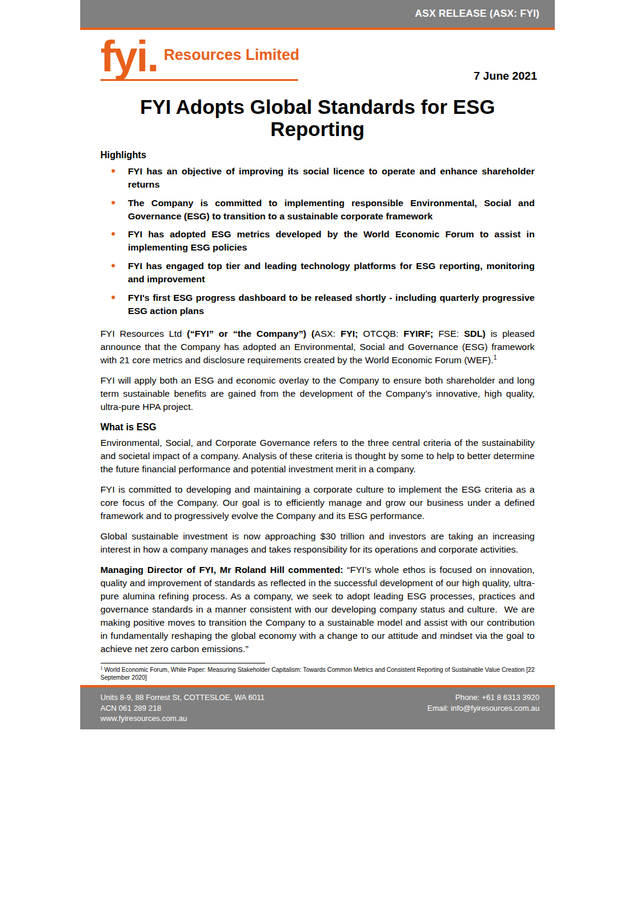ASX RELEASE (ASX: FYI)
fyi.
Resources Limited
7 June 2021
FYI Adopts Global Standards for ESG Reporting
Highlights
FYI has an objective of improving its social licence to operate and enhance shareholder returns
The Company is committed to implementing responsible Environmental, Social and Governance (ESG) to transition to a sustainable corporate framework
FYI has adopted ESG metrics developed by the World Economic Forum to assist in implementing ESG policies
FYI has engaged top tier and leading technology platforms for ESG reporting, monitoring and improvement
FYI's first ESG progress dashboard to be released shortly - including quarterly progressive ESG action plans
FYI Resources Ltd (“FYI” or “the Company”) (ASX: FYI; OTCQB: FYIRF; FSE: SDL) is pleased announce that the Company has adopted an Environmental, Social and Governance (ESG) framework with 21 core metrics and disclosure requirements created by the World Economic Forum (WEF).1
FYI will apply both an ESG and economic overlay to the Company to ensure both shareholder and long term sustainable benefits are gained from the development of the Company’s innovative, high quality, ultra-pure HPA project.
What is ESG
Environmental, Social, and Corporate Governance refers to the three central criteria of the sustainability and societal impact of a company. Analysis of these criteria is thought by some to help to better determine the future financial performance and potential investment merit in a company.
FYI is committed to developing and maintaining a corporate culture to implement the ESG criteria as a core focus of the Company. Our goal is to efficiently manage and grow our business under a defined framework and to progressively evolve the Company and its ESG performance.
Global sustainable investment is now approaching $30 trillion and investors are taking an increasing interest in how a company manages and takes responsibility for its operations and corporate activities.
Managing Director of FYI, Mr Roland Hill commented: “FYI’s whole ethos is focused on innovation, quality and improvement of standards as reflected in the successful development of our high quality, ultra-pure alumina refining process. As a company, we seek to adopt leading ESG processes, practices and governance standards in a manner consistent with our developing company status and culture. We are making positive moves to transition the Company to a sustainable model and assist with our contribution in fundamentally reshaping the global economy with a change to our attitude and mindset via the goal to achieve net zero carbon emissions.”
1 World Economic Forum, White Paper: Measuring Stakeholder Capitalism: Towards Common Metrics and Consistent Reporting of Sustainable Value Creation [22 September 2020]
Units 8-9, 88 Forrest St, COTTESLOE, WA 6011
ACN 061 289 218
www.fyiresources.com.au
Phone: +61 8 6313 3920
Email: info@fyiresources.com.au